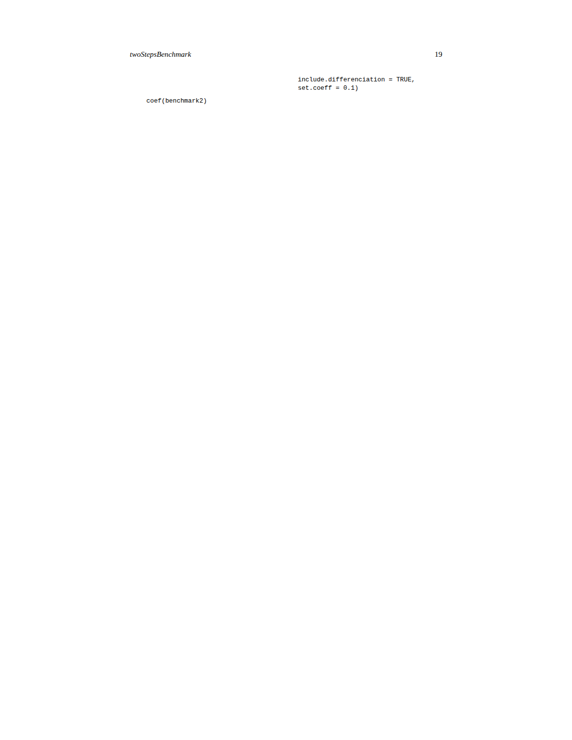twoStepsBenchmark 19
include.differenciation = TRUE,
set.coeff = 0.1)
coef(benchmark2)